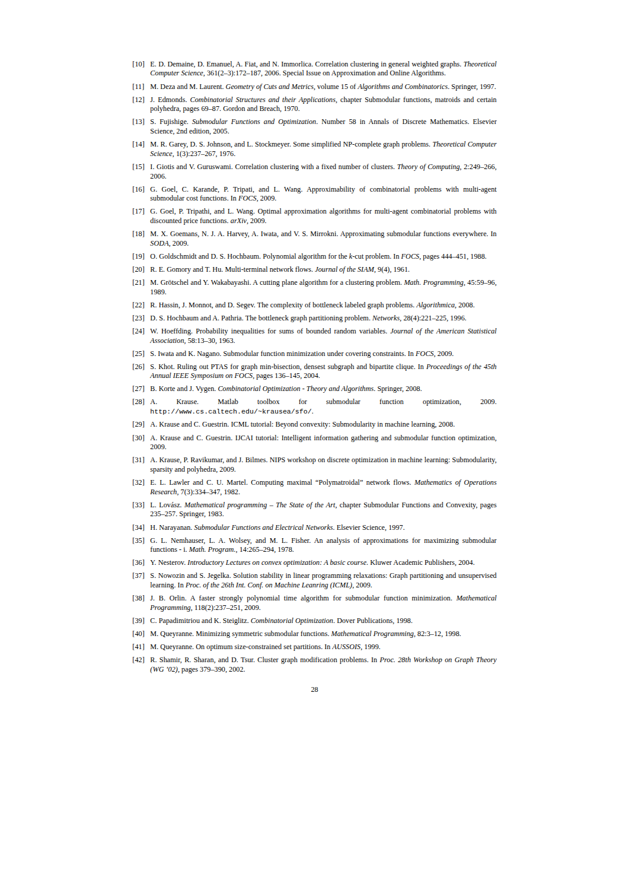[10] E. D. Demaine, D. Emanuel, A. Fiat, and N. Immorlica. Correlation clustering in general weighted graphs. Theoretical Computer Science, 361(2–3):172–187, 2006. Special Issue on Approximation and Online Algorithms.
[11] M. Deza and M. Laurent. Geometry of Cuts and Metrics, volume 15 of Algorithms and Combinatorics. Springer, 1997.
[12] J. Edmonds. Combinatorial Structures and their Applications, chapter Submodular functions, matroids and certain polyhedra, pages 69–87. Gordon and Breach, 1970.
[13] S. Fujishige. Submodular Functions and Optimization. Number 58 in Annals of Discrete Mathematics. Elsevier Science, 2nd edition, 2005.
[14] M. R. Garey, D. S. Johnson, and L. Stockmeyer. Some simplified NP-complete graph problems. Theoretical Computer Science, 1(3):237–267, 1976.
[15] I. Giotis and V. Guruswami. Correlation clustering with a fixed number of clusters. Theory of Computing, 2:249–266, 2006.
[16] G. Goel, C. Karande, P. Tripati, and L. Wang. Approximability of combinatorial problems with multi-agent submodular cost functions. In FOCS, 2009.
[17] G. Goel, P. Tripathi, and L. Wang. Optimal approximation algorithms for multi-agent combinatorial problems with discounted price functions. arXiv, 2009.
[18] M. X. Goemans, N. J. A. Harvey, A. Iwata, and V. S. Mirrokni. Approximating submodular functions everywhere. In SODA, 2009.
[19] O. Goldschmidt and D. S. Hochbaum. Polynomial algorithm for the k-cut problem. In FOCS, pages 444–451, 1988.
[20] R. E. Gomory and T. Hu. Multi-terminal network flows. Journal of the SIAM, 9(4), 1961.
[21] M. Grötschel and Y. Wakabayashi. A cutting plane algorithm for a clustering problem. Math. Programming, 45:59–96, 1989.
[22] R. Hassin, J. Monnot, and D. Segev. The complexity of bottleneck labeled graph problems. Algorithmica, 2008.
[23] D. S. Hochbaum and A. Pathria. The bottleneck graph partitioning problem. Networks, 28(4):221–225, 1996.
[24] W. Hoeffding. Probability inequalities for sums of bounded random variables. Journal of the American Statistical Association, 58:13–30, 1963.
[25] S. Iwata and K. Nagano. Submodular function minimization under covering constraints. In FOCS, 2009.
[26] S. Khot. Ruling out PTAS for graph min-bisection, densest subgraph and bipartite clique. In Proceedings of the 45th Annual IEEE Symposium on FOCS, pages 136–145, 2004.
[27] B. Korte and J. Vygen. Combinatorial Optimization - Theory and Algorithms. Springer, 2008.
[28] A. Krause. Matlab toolbox for submodular function optimization, 2009. http://www.cs.caltech.edu/~krausea/sfo/.
[29] A. Krause and C. Guestrin. ICML tutorial: Beyond convexity: Submodularity in machine learning, 2008.
[30] A. Krause and C. Guestrin. IJCAI tutorial: Intelligent information gathering and submodular function optimization, 2009.
[31] A. Krause, P. Ravikumar, and J. Bilmes. NIPS workshop on discrete optimization in machine learning: Submodularity, sparsity and polyhedra, 2009.
[32] E. L. Lawler and C. U. Martel. Computing maximal “Polymatroidal” network flows. Mathematics of Operations Research, 7(3):334–347, 1982.
[33] L. Lovász. Mathematical programming – The State of the Art, chapter Submodular Functions and Convexity, pages 235–257. Springer, 1983.
[34] H. Narayanan. Submodular Functions and Electrical Networks. Elsevier Science, 1997.
[35] G. L. Nemhauser, L. A. Wolsey, and M. L. Fisher. An analysis of approximations for maximizing submodular functions - i. Math. Program., 14:265–294, 1978.
[36] Y. Nesterov. Introductory Lectures on convex optimization: A basic course. Kluwer Academic Publishers, 2004.
[37] S. Nowozin and S. Jegelka. Solution stability in linear programming relaxations: Graph partitioning and unsupervised learning. In Proc. of the 26th Int. Conf. on Machine Leanring (ICML), 2009.
[38] J. B. Orlin. A faster strongly polynomial time algorithm for submodular function minimization. Mathematical Programming, 118(2):237–251, 2009.
[39] C. Papadimitriou and K. Steiglitz. Combinatorial Optimization. Dover Publications, 1998.
[40] M. Queyranne. Minimizing symmetric submodular functions. Mathematical Programming, 82:3–12, 1998.
[41] M. Queyranne. On optimum size-constrained set partitions. In AUSSOIS, 1999.
[42] R. Shamir, R. Sharan, and D. Tsur. Cluster graph modification problems. In Proc. 28th Workshop on Graph Theory (WG ’02), pages 379–390, 2002.
28